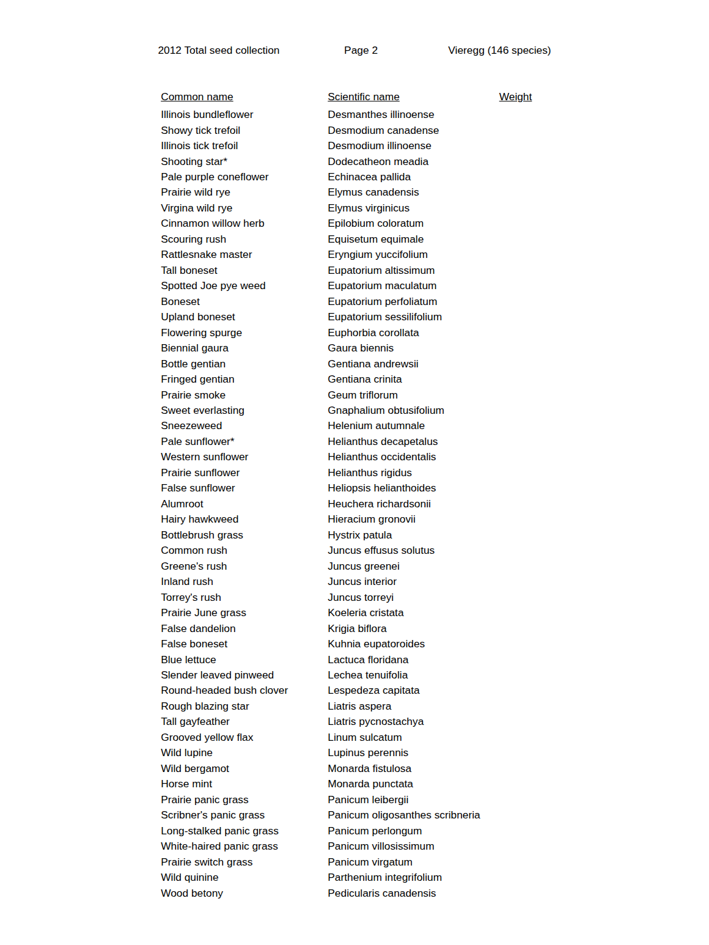2012 Total seed collection
Page 2
Vieregg (146 species)
| Common name | Scientific name | Weight |
| --- | --- | --- |
| Illinois bundleflower | Desmanthes illinoense | |
| Showy tick trefoil | Desmodium canadense | |
| Illinois tick trefoil | Desmodium illinoense | |
| Shooting star* | Dodecatheon meadia | |
| Pale purple coneflower | Echinacea pallida | |
| Prairie wild rye | Elymus canadensis | |
| Virgina wild rye | Elymus virginicus | |
| Cinnamon willow herb | Epilobium coloratum | |
| Scouring rush | Equisetum equimale | |
| Rattlesnake master | Eryngium yuccifolium | |
| Tall boneset | Eupatorium altissimum | |
| Spotted Joe pye weed | Eupatorium maculatum | |
| Boneset | Eupatorium perfoliatum | |
| Upland boneset | Eupatorium sessilifolium | |
| Flowering spurge | Euphorbia corollata | |
| Biennial gaura | Gaura biennis | |
| Bottle gentian | Gentiana andrewsii | |
| Fringed gentian | Gentiana crinita | |
| Prairie smoke | Geum triflorum | |
| Sweet everlasting | Gnaphalium obtusifolium | |
| Sneezeweed | Helenium autumnale | |
| Pale sunflower* | Helianthus decapetalus | |
| Western sunflower | Helianthus occidentalis | |
| Prairie sunflower | Helianthus rigidus | |
| False sunflower | Heliopsis helianthoides | |
| Alumroot | Heuchera richardsonii | |
| Hairy hawkweed | Hieracium gronovii | |
| Bottlebrush grass | Hystrix patula | |
| Common rush | Juncus effusus solutus | |
| Greene's rush | Juncus greenei | |
| Inland rush | Juncus interior | |
| Torrey's rush | Juncus torreyi | |
| Prairie June grass | Koeleria cristata | |
| False dandelion | Krigia biflora | |
| False boneset | Kuhnia eupatoroides | |
| Blue lettuce | Lactuca floridana | |
| Slender leaved pinweed | Lechea tenuifolia | |
| Round-headed bush clover | Lespedeza capitata | |
| Rough blazing star | Liatris aspera | |
| Tall gayfeather | Liatris pycnostachya | |
| Grooved yellow flax | Linum sulcatum | |
| Wild lupine | Lupinus perennis | |
| Wild bergamot | Monarda fistulosa | |
| Horse mint | Monarda punctata | |
| Prairie panic grass | Panicum leibergii | |
| Scribner's panic grass | Panicum oligosanthes scribneria | |
| Long-stalked panic grass | Panicum perlongum | |
| White-haired panic grass | Panicum villosissimum | |
| Prairie switch grass | Panicum virgatum | |
| Wild quinine | Parthenium integrifolium | |
| Wood betony | Pedicularis canadensis | |